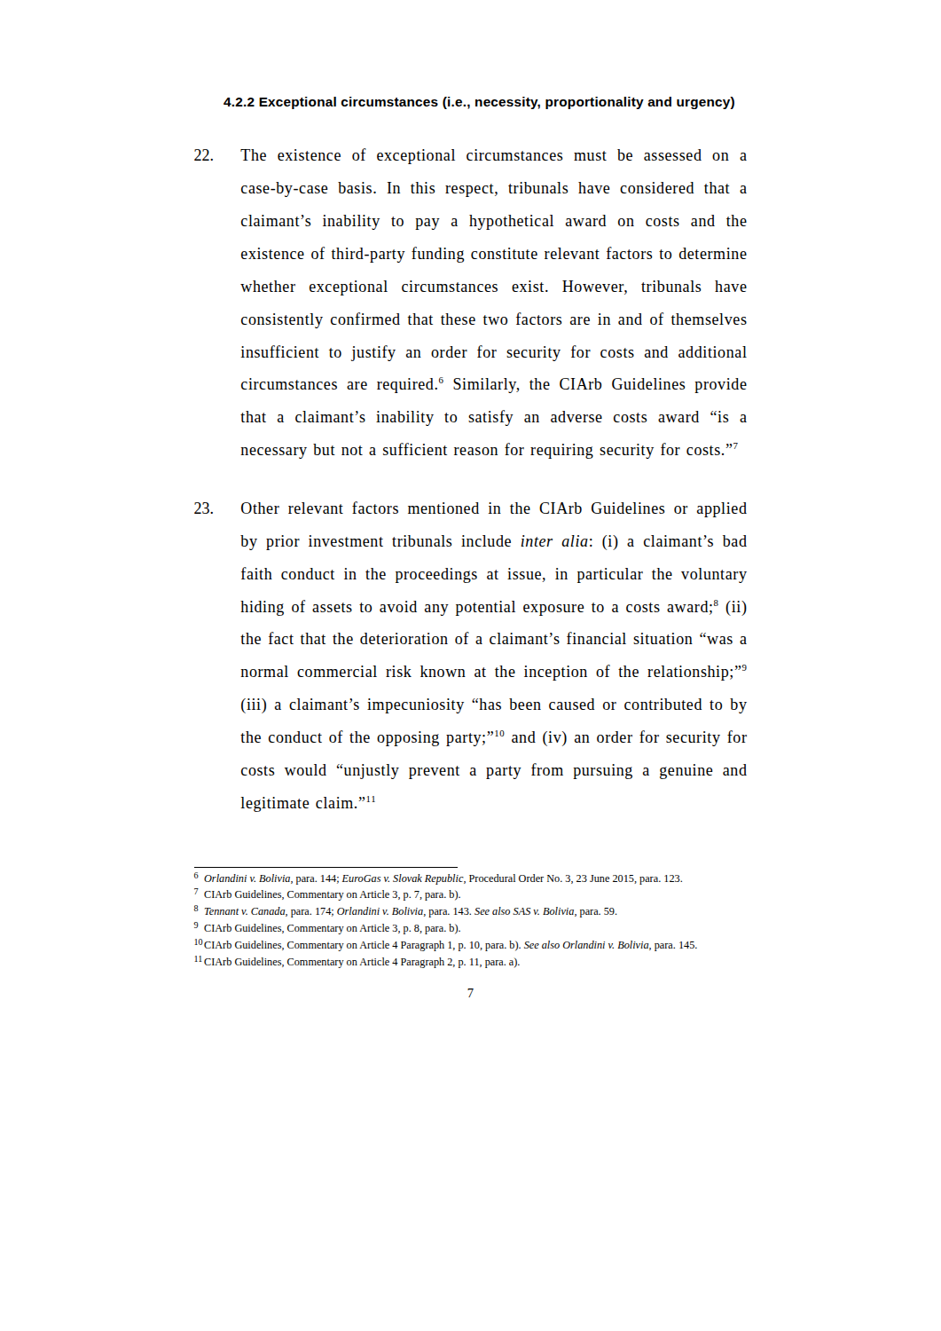4.2.2 Exceptional circumstances (i.e., necessity, proportionality and urgency)
22. The existence of exceptional circumstances must be assessed on a case-by-case basis. In this respect, tribunals have considered that a claimant’s inability to pay a hypothetical award on costs and the existence of third-party funding constitute relevant factors to determine whether exceptional circumstances exist. However, tribunals have consistently confirmed that these two factors are in and of themselves insufficient to justify an order for security for costs and additional circumstances are required.6 Similarly, the CIArb Guidelines provide that a claimant’s inability to satisfy an adverse costs award “is a necessary but not a sufficient reason for requiring security for costs.”7
23. Other relevant factors mentioned in the CIArb Guidelines or applied by prior investment tribunals include inter alia: (i) a claimant’s bad faith conduct in the proceedings at issue, in particular the voluntary hiding of assets to avoid any potential exposure to a costs award;8 (ii) the fact that the deterioration of a claimant’s financial situation “was a normal commercial risk known at the inception of the relationship;”9 (iii) a claimant’s impecuniosity “has been caused or contributed to by the conduct of the opposing party;”10 and (iv) an order for security for costs would “unjustly prevent a party from pursuing a genuine and legitimate claim.”11
6 Orlandini v. Bolivia, para. 144; EuroGas v. Slovak Republic, Procedural Order No. 3, 23 June 2015, para. 123.
7 CIArb Guidelines, Commentary on Article 3, p. 7, para. b).
8 Tennant v. Canada, para. 174; Orlandini v. Bolivia, para. 143. See also SAS v. Bolivia, para. 59.
9 CIArb Guidelines, Commentary on Article 3, p. 8, para. b).
10 CIArb Guidelines, Commentary on Article 4 Paragraph 1, p. 10, para. b). See also Orlandini v. Bolivia, para. 145.
11 CIArb Guidelines, Commentary on Article 4 Paragraph 2, p. 11, para. a).
7